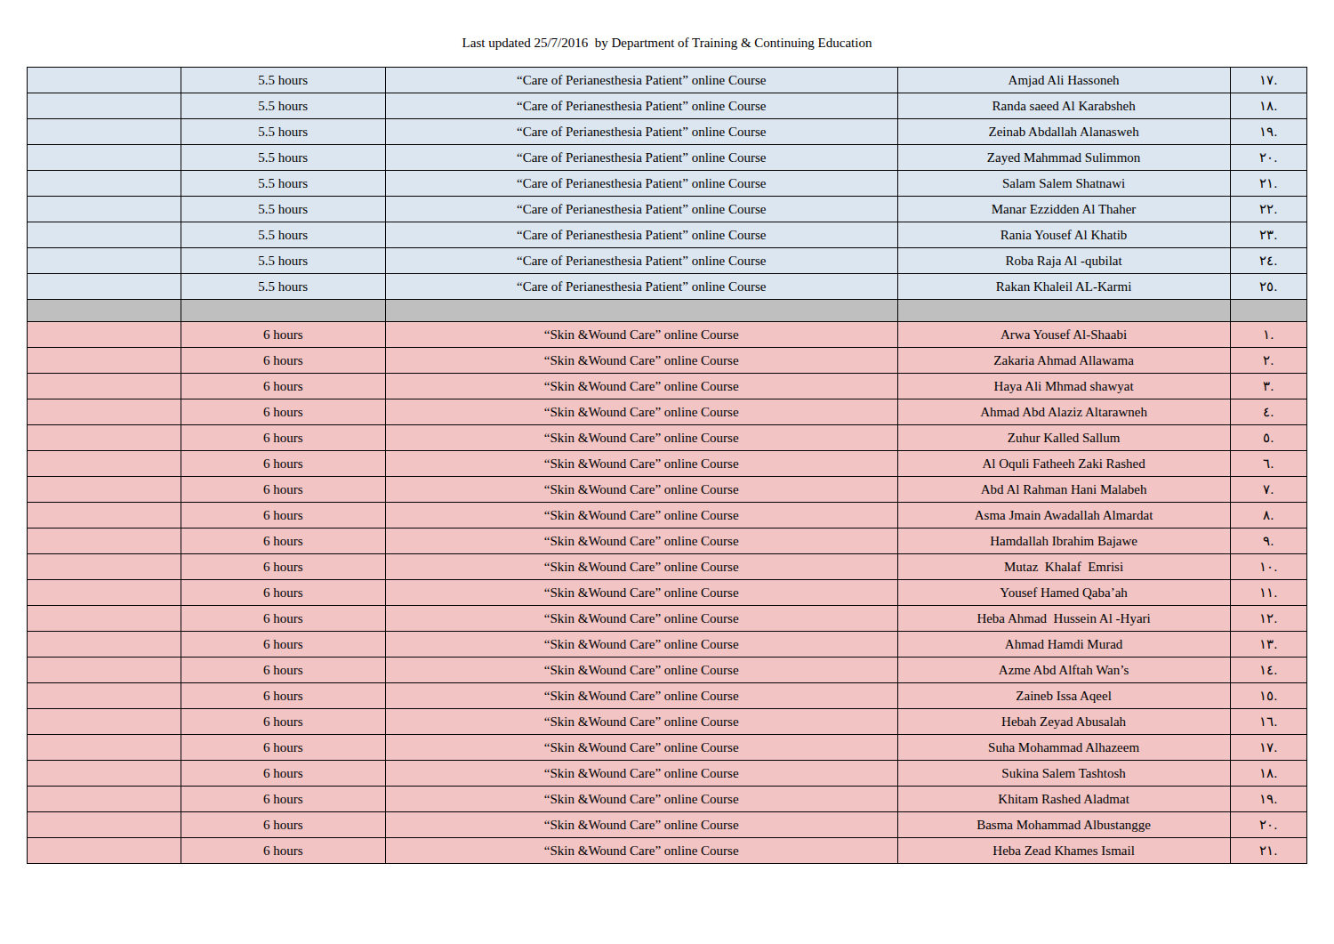Last updated 25/7/2016 by Department of Training & Continuing Education
| | 5.5 hours | “Care of Perianesthesia Patient” online Course | Amjad Ali Hassoneh | .١٧ |
| | 5.5 hours | “Care of Perianesthesia Patient” online Course | Randa saeed Al Karabsheh | .١٨ |
| | 5.5 hours | “Care of Perianesthesia Patient” online Course | Zeinab Abdallah Alanasweh | .١٩ |
| | 5.5 hours | “Care of Perianesthesia Patient” online Course | Zayed Mahmmad Sulimmon | .٢٠ |
| | 5.5 hours | “Care of Perianesthesia Patient” online Course | Salam Salem Shatnawi | .٢١ |
| | 5.5 hours | “Care of Perianesthesia Patient” online Course | Manar Ezzidden Al Thaher | .٢٢ |
| | 5.5 hours | “Care of Perianesthesia Patient” online Course | Rania Yousef Al Khatib | .٢٣ |
| | 5.5 hours | “Care of Perianesthesia Patient” online Course | Roba Raja Al -qubilat | .٢٤ |
| | 5.5 hours | “Care of Perianesthesia Patient” online Course | Rakan Khaleil AL-Karmi | .٢٥ |
| | 6 hours | “Skin &Wound Care” online Course | Arwa Yousef Al-Shaabi | .١ |
| | 6 hours | “Skin &Wound Care” online Course | Zakaria Ahmad Allawama | .٢ |
| | 6 hours | “Skin &Wound Care” online Course | Haya Ali Mhmad shawyat | .٣ |
| | 6 hours | “Skin &Wound Care” online Course | Ahmad Abd Alaziz Altarawneh | .٤ |
| | 6 hours | “Skin &Wound Care” online Course | Zuhur Kalled Sallum | .٥ |
| | 6 hours | “Skin &Wound Care” online Course | Al Oquli Fatheeh Zaki Rashed | .٦ |
| | 6 hours | “Skin &Wound Care” online Course | Abd Al Rahman Hani Malabeh | .٧ |
| | 6 hours | “Skin &Wound Care” online Course | Asma Jmain Awadallah Almardat | .٨ |
| | 6 hours | “Skin &Wound Care” online Course | Hamdallah Ibrahim Bajawe | .٩ |
| | 6 hours | “Skin &Wound Care” online Course | Mutaz Khalaf Emrisi | .١٠ |
| | 6 hours | “Skin &Wound Care” online Course | Yousef Hamed Qaba’ah | .١١ |
| | 6 hours | “Skin &Wound Care” online Course | Heba Ahmad Hussein Al -Hyari | .١٢ |
| | 6 hours | “Skin &Wound Care” online Course | Ahmad Hamdi Murad | .١٣ |
| | 6 hours | “Skin &Wound Care” online Course | Azme Abd Alftah Wan’s | .١٤ |
| | 6 hours | “Skin &Wound Care” online Course | Zaineb Issa Aqeel | .١٥ |
| | 6 hours | “Skin &Wound Care” online Course | Hebah Zeyad Abusalah | .١٦ |
| | 6 hours | “Skin &Wound Care” online Course | Suha Mohammad Alhazeem | .١٧ |
| | 6 hours | “Skin &Wound Care” online Course | Sukina Salem Tashtosh | .١٨ |
| | 6 hours | “Skin &Wound Care” online Course | Khitam Rashed Aladmat | .١٩ |
| | 6 hours | “Skin &Wound Care” online Course | Basma Mohammad Albustangge | .٢٠ |
| | 6 hours | “Skin &Wound Care” online Course | Heba Zead Khames Ismail | .٢١ |